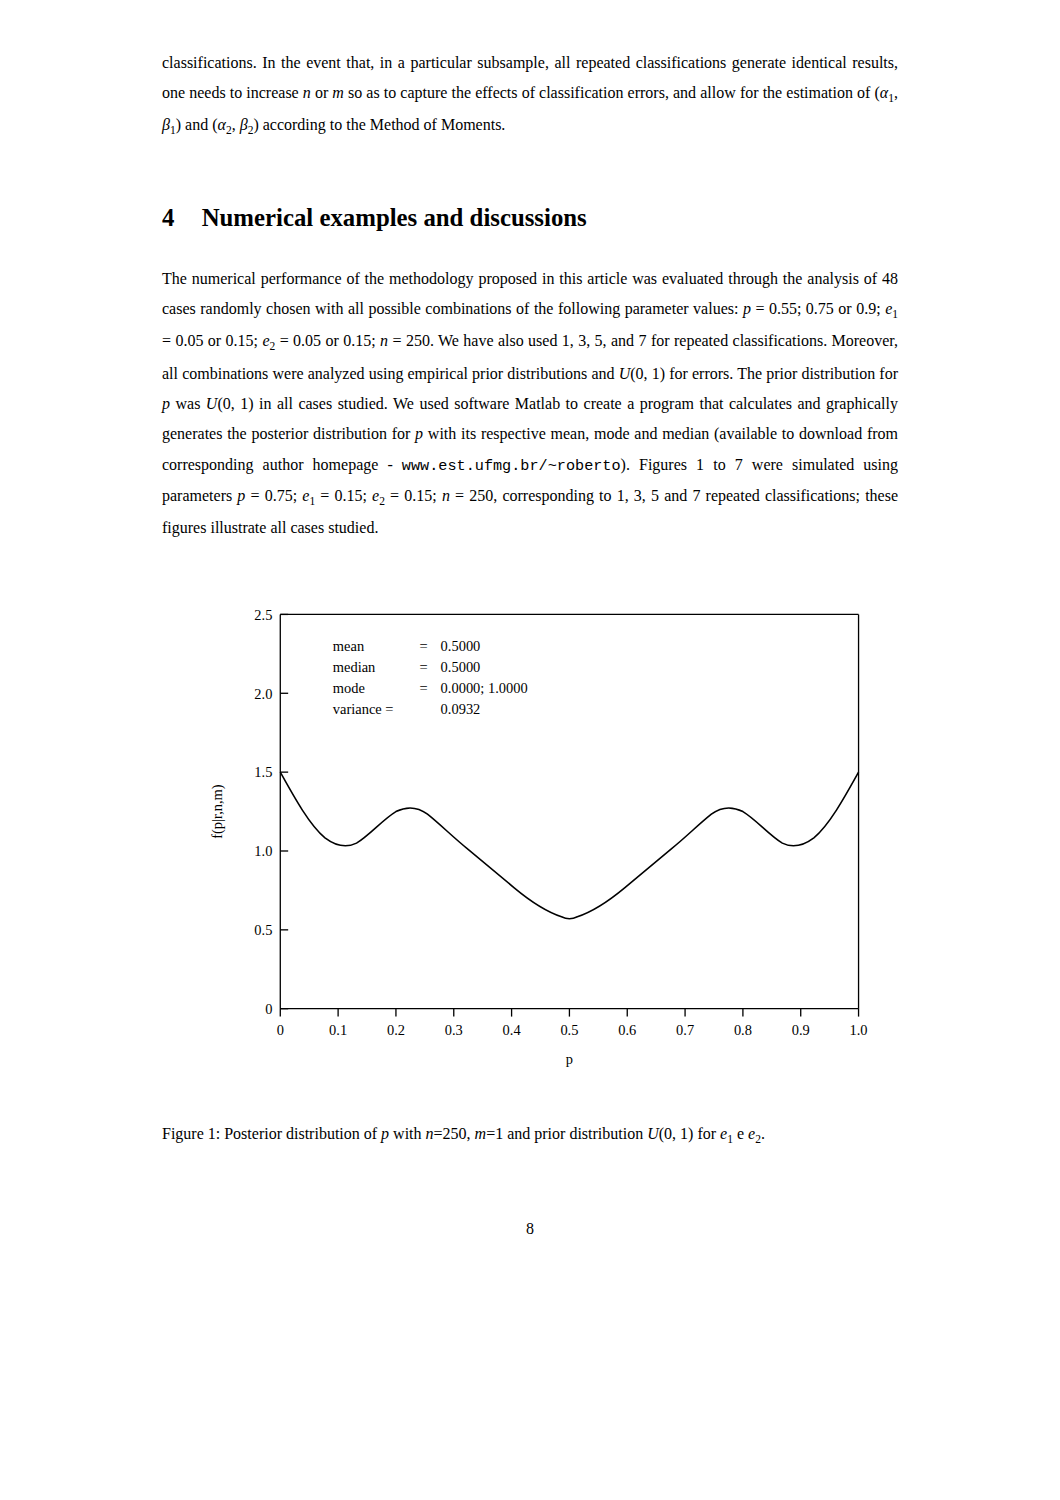classifications. In the event that, in a particular subsample, all repeated classifications generate identical results, one needs to increase n or m so as to capture the effects of classification errors, and allow for the estimation of (α1, β1) and (α2, β2) according to the Method of Moments.
4 Numerical examples and discussions
The numerical performance of the methodology proposed in this article was evaluated through the analysis of 48 cases randomly chosen with all possible combinations of the following parameter values: p = 0.55; 0.75 or 0.9; e1 = 0.05 or 0.15; e2 = 0.05 or 0.15; n = 250. We have also used 1, 3, 5, and 7 for repeated classifications. Moreover, all combinations were analyzed using empirical prior distributions and U(0, 1) for errors. The prior distribution for p was U(0, 1) in all cases studied. We used software Matlab to create a program that calculates and graphically generates the posterior distribution for p with its respective mean, mode and median (available to download from corresponding author homepage - www.est.ufmg.br/~roberto). Figures 1 to 7 were simulated using parameters p = 0.75; e1 = 0.15; e2 = 0.15; n = 250, corresponding to 1, 3, 5 and 7 repeated classifications; these figures illustrate all cases studied.
0 0.5 1.0 1.5 2.0 2.5 f(p|r,n,m) 0 0.1 0.2 0.3 0.4 0.5 0.6 0.7 0.8 0.9 1.0 p mean = 0.5000 median = 0.5000 mode = 0.0000; 1.0000 variance = 0.0932
Figure 1: Posterior distribution of p with n=250, m=1 and prior distribution U(0, 1) for e1 e e2.
8